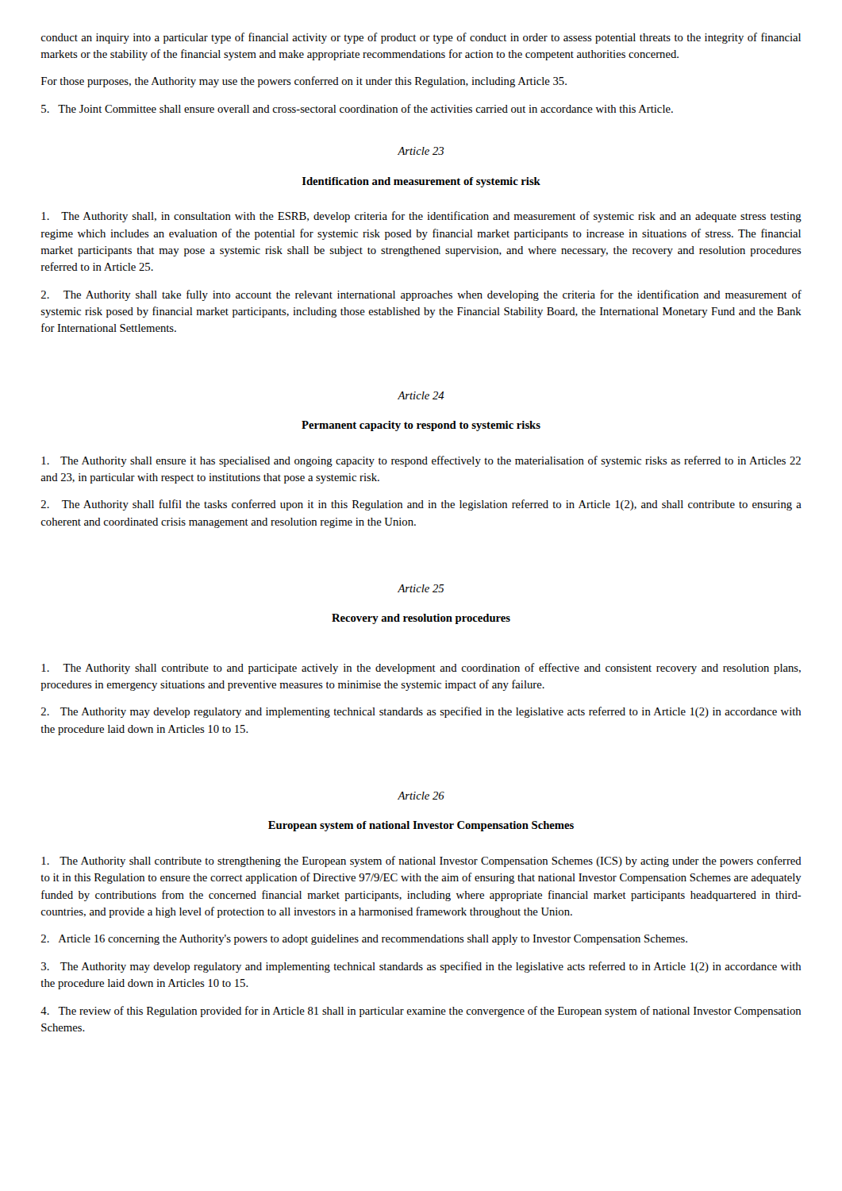conduct an inquiry into a particular type of financial activity or type of product or type of conduct in order to assess potential threats to the integrity of financial markets or the stability of the financial system and make appropriate recommendations for action to the competent authorities concerned.
For those purposes, the Authority may use the powers conferred on it under this Regulation, including Article 35.
5. The Joint Committee shall ensure overall and cross-sectoral coordination of the activities carried out in accordance with this Article.
Article 23
Identification and measurement of systemic risk
1. The Authority shall, in consultation with the ESRB, develop criteria for the identification and measurement of systemic risk and an adequate stress testing regime which includes an evaluation of the potential for systemic risk posed by financial market participants to increase in situations of stress. The financial market participants that may pose a systemic risk shall be subject to strengthened supervision, and where necessary, the recovery and resolution procedures referred to in Article 25.
2. The Authority shall take fully into account the relevant international approaches when developing the criteria for the identification and measurement of systemic risk posed by financial market participants, including those established by the Financial Stability Board, the International Monetary Fund and the Bank for International Settlements.
Article 24
Permanent capacity to respond to systemic risks
1. The Authority shall ensure it has specialised and ongoing capacity to respond effectively to the materialisation of systemic risks as referred to in Articles 22 and 23, in particular with respect to institutions that pose a systemic risk.
2. The Authority shall fulfil the tasks conferred upon it in this Regulation and in the legislation referred to in Article 1(2), and shall contribute to ensuring a coherent and coordinated crisis management and resolution regime in the Union.
Article 25
Recovery and resolution procedures
1. The Authority shall contribute to and participate actively in the development and coordination of effective and consistent recovery and resolution plans, procedures in emergency situations and preventive measures to minimise the systemic impact of any failure.
2. The Authority may develop regulatory and implementing technical standards as specified in the legislative acts referred to in Article 1(2) in accordance with the procedure laid down in Articles 10 to 15.
Article 26
European system of national Investor Compensation Schemes
1. The Authority shall contribute to strengthening the European system of national Investor Compensation Schemes (ICS) by acting under the powers conferred to it in this Regulation to ensure the correct application of Directive 97/9/EC with the aim of ensuring that national Investor Compensation Schemes are adequately funded by contributions from the concerned financial market participants, including where appropriate financial market participants headquartered in third-countries, and provide a high level of protection to all investors in a harmonised framework throughout the Union.
2. Article 16 concerning the Authority's powers to adopt guidelines and recommendations shall apply to Investor Compensation Schemes.
3. The Authority may develop regulatory and implementing technical standards as specified in the legislative acts referred to in Article 1(2) in accordance with the procedure laid down in Articles 10 to 15.
4. The review of this Regulation provided for in Article 81 shall in particular examine the convergence of the European system of national Investor Compensation Schemes.